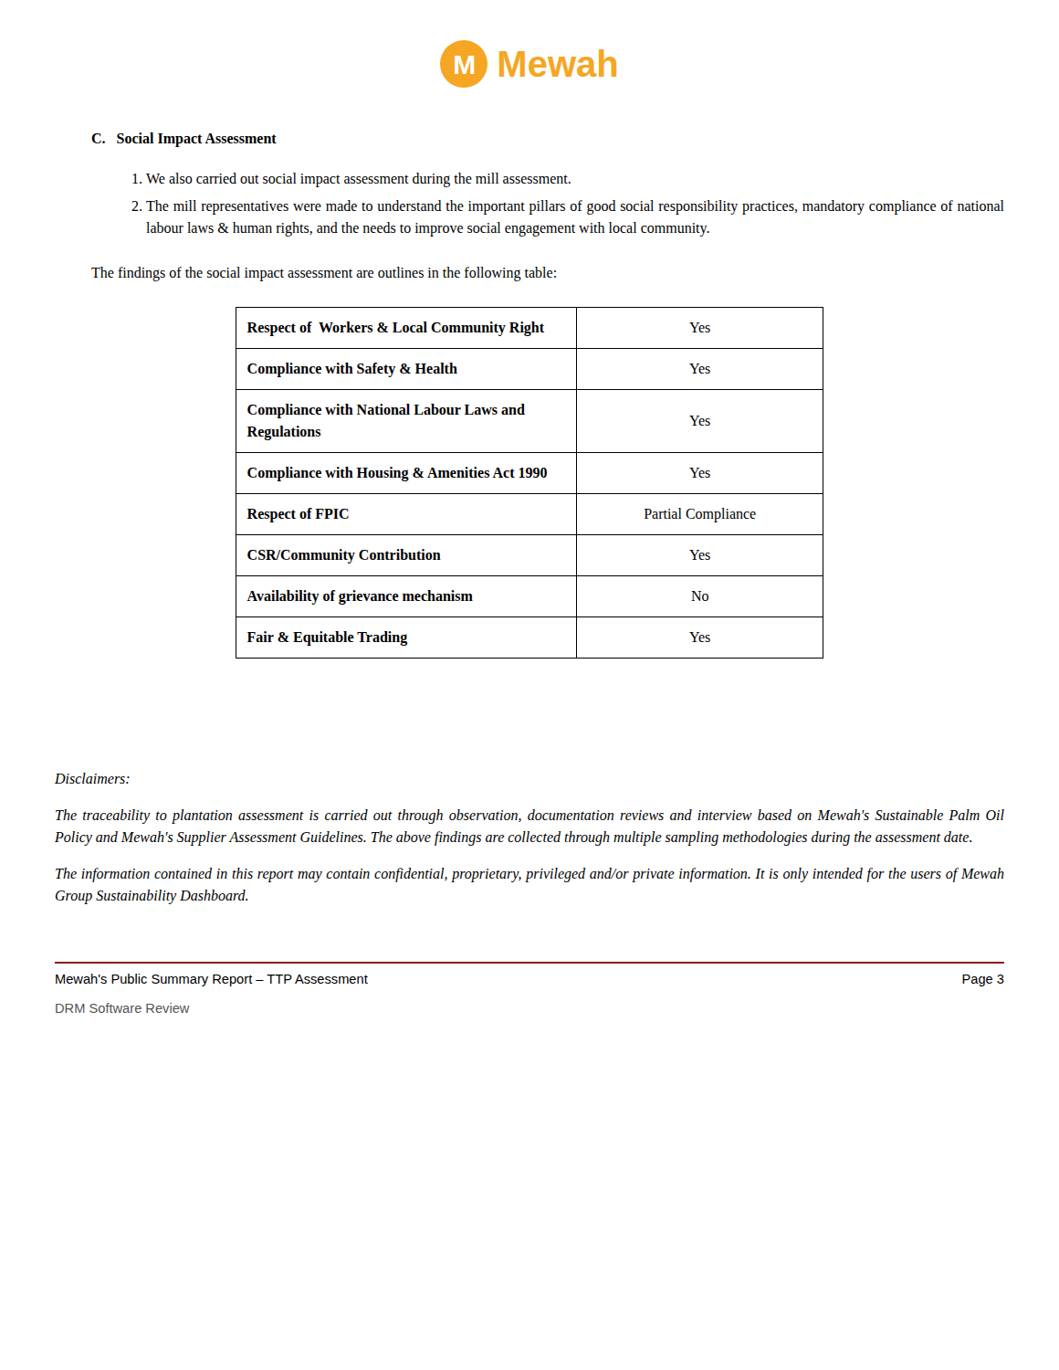M
Mewah
C. Social Impact Assessment
We also carried out social impact assessment during the mill assessment.
The mill representatives were made to understand the important pillars of good social responsibility practices, mandatory compliance of national labour laws & human rights, and the needs to improve social engagement with local community.
The findings of the social impact assessment are outlines in the following table:
| Respect of Workers & Local Community Right | Yes |
| Compliance with Safety & Health | Yes |
| Compliance with National Labour Laws and Regulations | Yes |
| Compliance with Housing & Amenities Act 1990 | Yes |
| Respect of FPIC | Partial Compliance |
| CSR/Community Contribution | Yes |
| Availability of grievance mechanism | No |
| Fair & Equitable Trading | Yes |
Disclaimers:
The traceability to plantation assessment is carried out through observation, documentation reviews and interview based on Mewah's Sustainable Palm Oil Policy and Mewah's Supplier Assessment Guidelines. The above findings are collected through multiple sampling methodologies during the assessment date.
The information contained in this report may contain confidential, proprietary, privileged and/or private information. It is only intended for the users of Mewah Group Sustainability Dashboard.
Mewah's Public Summary Report – TTP Assessment Page 3
DRM Software Review